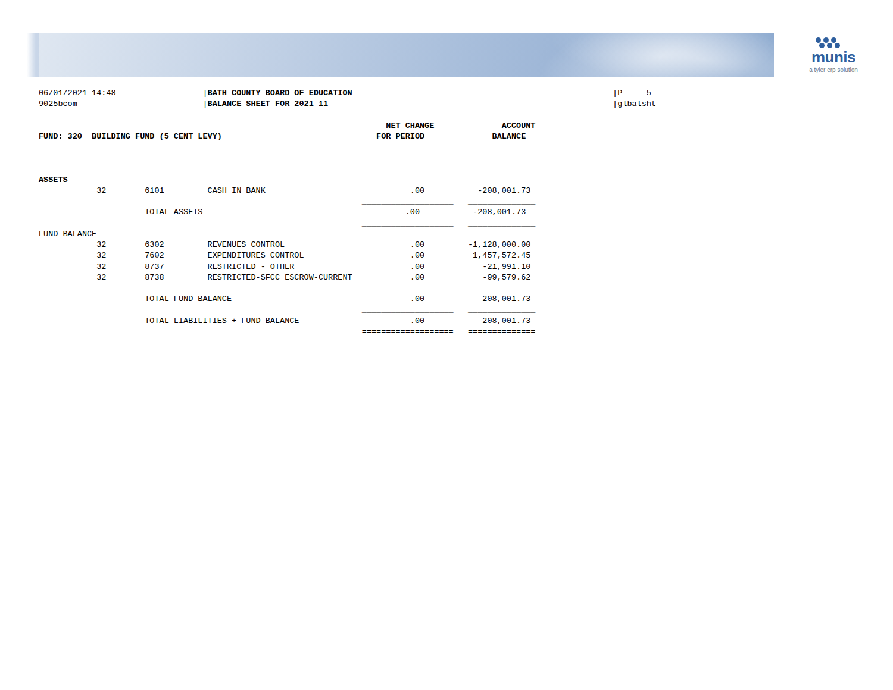munis
a tyler erp solution
06/01/2021 14:48                  |BATH COUNTY BOARD OF EDUCATION                                                      |P     5
9025bcom                          |BALANCE SHEET FOR 2021 11                                                           |glbalsht

                                                                        NET CHANGE              ACCOUNT
FUND: 320  BUILDING FUND (5 CENT LEVY)                                FOR PERIOD              BALANCE
                                                                   ______________________________________


ASSETS
            32        6101         CASH IN BANK                              .00           -208,001.73
                                                                   ___________________   ______________
                      TOTAL ASSETS                                          .00           -208,001.73
                                                                   ___________________   ______________
FUND BALANCE
            32        6302         REVENUES CONTROL                          .00         -1,128,000.00
            32        7602         EXPENDITURES CONTROL                      .00          1,457,572.45
            32        8737         RESTRICTED - OTHER                        .00            -21,991.10
            32        8738         RESTRICTED-SFCC ESCROW-CURRENT            .00            -99,579.62
                                                                   ___________________   ______________
                      TOTAL FUND BALANCE                                     .00            208,001.73
                                                                   ___________________   ______________
                      TOTAL LIABILITIES + FUND BALANCE                       .00            208,001.73
                                                                   ===================   ==============